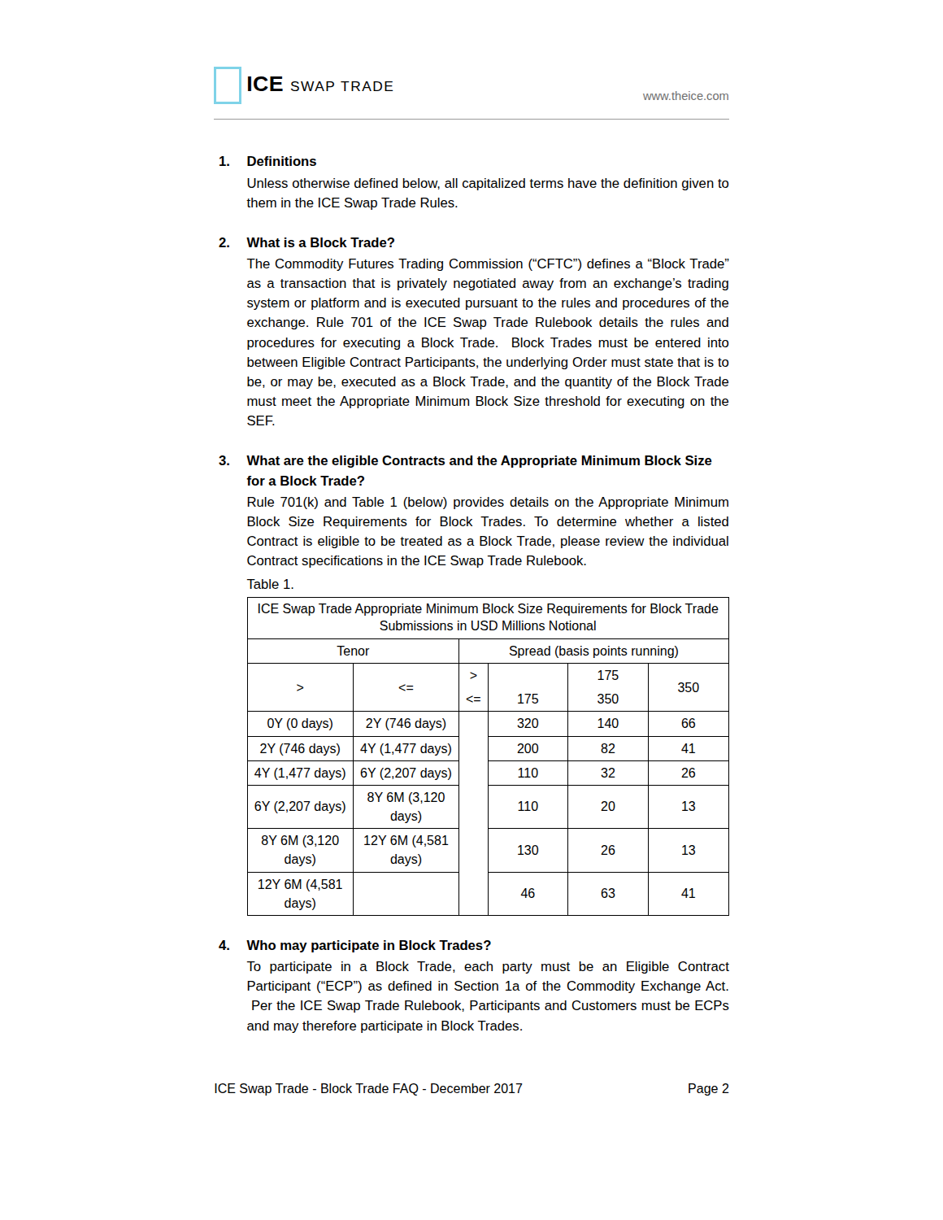ICE SWAP TRADE
www.theice.com
Definitions
Unless otherwise defined below, all capitalized terms have the definition given to them in the ICE Swap Trade Rules.
What is a Block Trade?
The Commodity Futures Trading Commission (“CFTC”) defines a “Block Trade” as a transaction that is privately negotiated away from an exchange’s trading system or platform and is executed pursuant to the rules and procedures of the exchange. Rule 701 of the ICE Swap Trade Rulebook details the rules and procedures for executing a Block Trade. Block Trades must be entered into between Eligible Contract Participants, the underlying Order must state that is to be, or may be, executed as a Block Trade, and the quantity of the Block Trade must meet the Appropriate Minimum Block Size threshold for executing on the SEF.
What are the eligible Contracts and the Appropriate Minimum Block Size for a Block Trade?
Rule 701(k) and Table 1 (below) provides details on the Appropriate Minimum Block Size Requirements for Block Trades. To determine whether a listed Contract is eligible to be treated as a Block Trade, please review the individual Contract specifications in the ICE Swap Trade Rulebook.
Table 1.
| ICE Swap Trade Appropriate Minimum Block Size Requirements for Block Trade Submissions in USD Millions Notional |
| Tenor | Spread (basis points running) |
| > | <= | > | | 175 | 350 |
| <= | 175 | 350 |
| 0Y (0 days) | 2Y (746 days) | | 320 | 140 | 66 |
| 2Y (746 days) | 4Y (1,477 days) | | 200 | 82 | 41 |
| 4Y (1,477 days) | 6Y (2,207 days) | | 110 | 32 | 26 |
| 6Y (2,207 days) | 8Y 6M (3,120 days) | | 110 | 20 | 13 |
| 8Y 6M (3,120 days) | 12Y 6M (4,581 days) | | 130 | 26 | 13 |
| 12Y 6M (4,581 days) | | | 46 | 63 | 41 |
Who may participate in Block Trades?
To participate in a Block Trade, each party must be an Eligible Contract Participant (“ECP”) as defined in Section 1a of the Commodity Exchange Act. Per the ICE Swap Trade Rulebook, Participants and Customers must be ECPs and may therefore participate in Block Trades.
ICE Swap Trade - Block Trade FAQ - December 2017
Page 2